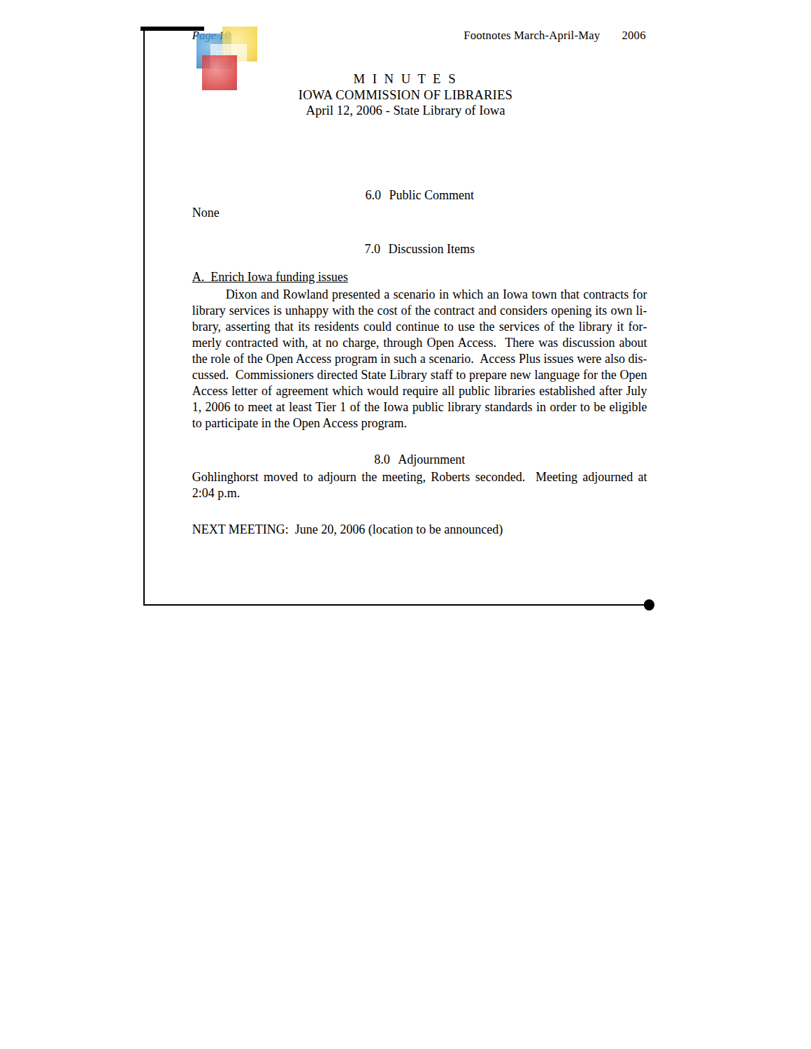Page 10
Footnotes March-April-May 2006
M I N U T E S
IOWA COMMISSION OF LIBRARIES
April 12, 2006 - State Library of Iowa
6.0 Public Comment
None
7.0 Discussion Items
A. Enrich Iowa funding issues
Dixon and Rowland presented a scenario in which an Iowa town that contracts for library services is unhappy with the cost of the contract and considers opening its own library, asserting that its residents could continue to use the services of the library it formerly contracted with, at no charge, through Open Access. There was discussion about the role of the Open Access program in such a scenario. Access Plus issues were also discussed. Commissioners directed State Library staff to prepare new language for the Open Access letter of agreement which would require all public libraries established after July 1, 2006 to meet at least Tier 1 of the Iowa public library standards in order to be eligible to participate in the Open Access program.
8.0 Adjournment
Gohlinghorst moved to adjourn the meeting, Roberts seconded. Meeting adjourned at 2:04 p.m.
NEXT MEETING: June 20, 2006 (location to be announced)